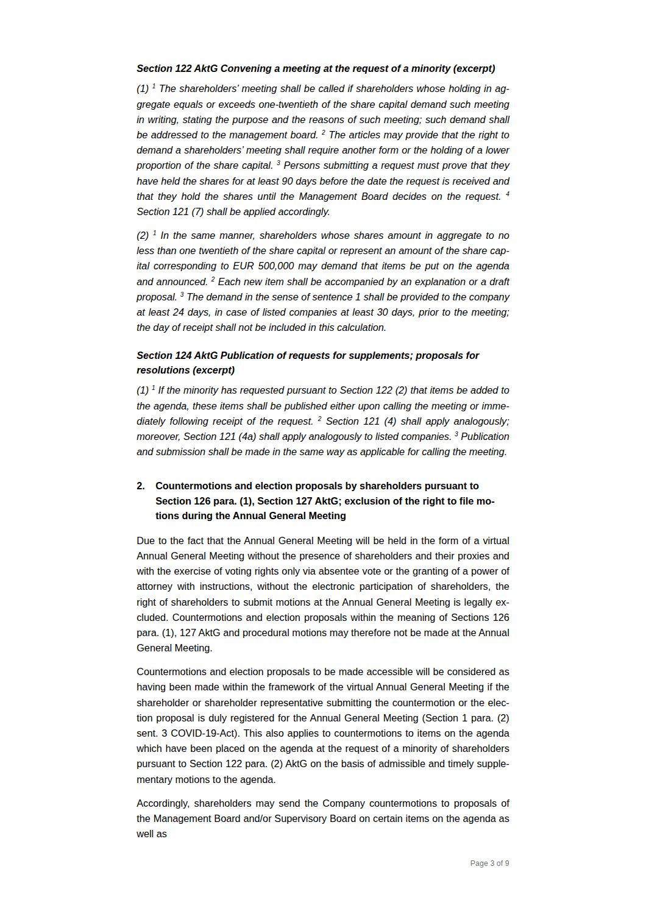Section 122 AktG Convening a meeting at the request of a minority (excerpt)
(1) 1 The shareholders’ meeting shall be called if shareholders whose holding in aggregate equals or exceeds one-twentieth of the share capital demand such meeting in writing, stating the purpose and the reasons of such meeting; such demand shall be addressed to the management board. 2 The articles may provide that the right to demand a shareholders’ meeting shall require another form or the holding of a lower proportion of the share capital. 3 Persons submitting a request must prove that they have held the shares for at least 90 days before the date the request is received and that they hold the shares until the Management Board decides on the request. 4 Section 121 (7) shall be applied accordingly.
(2) 1 In the same manner, shareholders whose shares amount in aggregate to no less than one twentieth of the share capital or represent an amount of the share capital corresponding to EUR 500,000 may demand that items be put on the agenda and announced. 2 Each new item shall be accompanied by an explanation or a draft proposal. 3 The demand in the sense of sentence 1 shall be provided to the company at least 24 days, in case of listed companies at least 30 days, prior to the meeting; the day of receipt shall not be included in this calculation.
Section 124 AktG Publication of requests for supplements; proposals for resolutions (excerpt)
(1) 1 If the minority has requested pursuant to Section 122 (2) that items be added to the agenda, these items shall be published either upon calling the meeting or immediately following receipt of the request. 2 Section 121 (4) shall apply analogously; moreover, Section 121 (4a) shall apply analogously to listed companies. 3 Publication and submission shall be made in the same way as applicable for calling the meeting.
2.
Countermotions and election proposals by shareholders pursuant to Section 126 para. (1), Section 127 AktG; exclusion of the right to file motions during the Annual General Meeting
Due to the fact that the Annual General Meeting will be held in the form of a virtual Annual General Meeting without the presence of shareholders and their proxies and with the exercise of voting rights only via absentee vote or the granting of a power of attorney with instructions, without the electronic participation of shareholders, the right of shareholders to submit motions at the Annual General Meeting is legally excluded. Countermotions and election proposals within the meaning of Sections 126 para. (1), 127 AktG and procedural motions may therefore not be made at the Annual General Meeting.
Countermotions and election proposals to be made accessible will be considered as having been made within the framework of the virtual Annual General Meeting if the shareholder or shareholder representative submitting the countermotion or the election proposal is duly registered for the Annual General Meeting (Section 1 para. (2) sent. 3 COVID-19-Act). This also applies to countermotions to items on the agenda which have been placed on the agenda at the request of a minority of shareholders pursuant to Section 122 para. (2) AktG on the basis of admissible and timely supplementary motions to the agenda.
Accordingly, shareholders may send the Company countermotions to proposals of the Management Board and/or Supervisory Board on certain items on the agenda as well as
Page 3 of 9